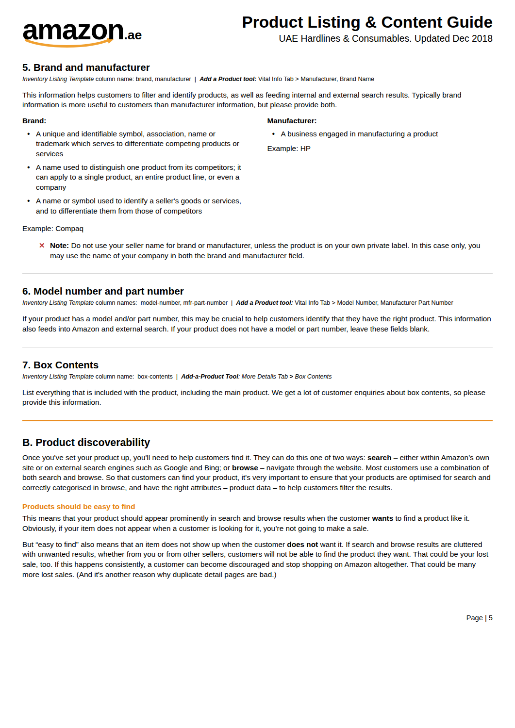amazon.ae
Product Listing & Content Guide
UAE Hardlines & Consumables. Updated Dec 2018
5. Brand and manufacturer
Inventory Listing Template column name: brand, manufacturer | Add a Product tool: Vital Info Tab > Manufacturer, Brand Name
This information helps customers to filter and identify products, as well as feeding internal and external search results. Typically brand information is more useful to customers than manufacturer information, but please provide both.
Brand:
A unique and identifiable symbol, association, name or trademark which serves to differentiate competing products or services
A name used to distinguish one product from its competitors; it can apply to a single product, an entire product line, or even a company
A name or symbol used to identify a seller's goods or services, and to differentiate them from those of competitors
Manufacturer:
A business engaged in manufacturing a product
Example: HP
Example: Compaq
✕
Note: Do not use your seller name for brand or manufacturer, unless the product is on your own private label. In this case only, you may use the name of your company in both the brand and manufacturer field.
6. Model number and part number
Inventory Listing Template column names: model-number, mfr-part-number | Add a Product tool: Vital Info Tab > Model Number, Manufacturer Part Number
If your product has a model and/or part number, this may be crucial to help customers identify that they have the right product. This information also feeds into Amazon and external search. If your product does not have a model or part number, leave these fields blank.
7. Box Contents
Inventory Listing Template column name: box-contents | Add-a-Product Tool: More Details Tab > Box Contents
List everything that is included with the product, including the main product. We get a lot of customer enquiries about box contents, so please provide this information.
B. Product discoverability
Once you've set your product up, you'll need to help customers find it. They can do this one of two ways: search – either within Amazon’s own site or on external search engines such as Google and Bing; or browse – navigate through the website. Most customers use a combination of both search and browse. So that customers can find your product, it's very important to ensure that your products are optimised for search and correctly categorised in browse, and have the right attributes – product data – to help customers filter the results.
Products should be easy to find
This means that your product should appear prominently in search and browse results when the customer wants to find a product like it. Obviously, if your item does not appear when a customer is looking for it, you’re not going to make a sale.
But “easy to find” also means that an item does not show up when the customer does not want it. If search and browse results are cluttered with unwanted results, whether from you or from other sellers, customers will not be able to find the product they want. That could be your lost sale, too. If this happens consistently, a customer can become discouraged and stop shopping on Amazon altogether. That could be many more lost sales. (And it's another reason why duplicate detail pages are bad.)
Page | 5